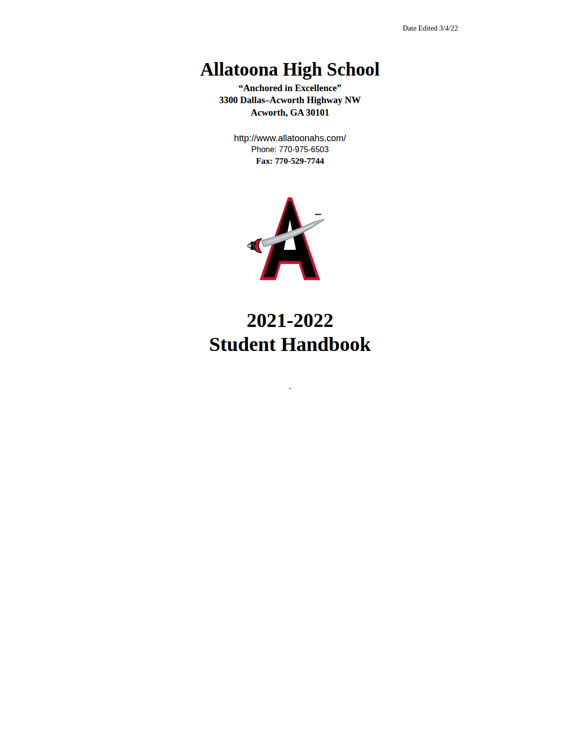Date Edited 3/4/22
Allatoona High School
“Anchored in Excellence”
3300 Dallas–Acworth Highway NW
Acworth, GA 30101
http://www.allatoonahs.com/
Phone: 770-975-6503
Fax: 770-529-7744
2021-2022
Student Handbook
.